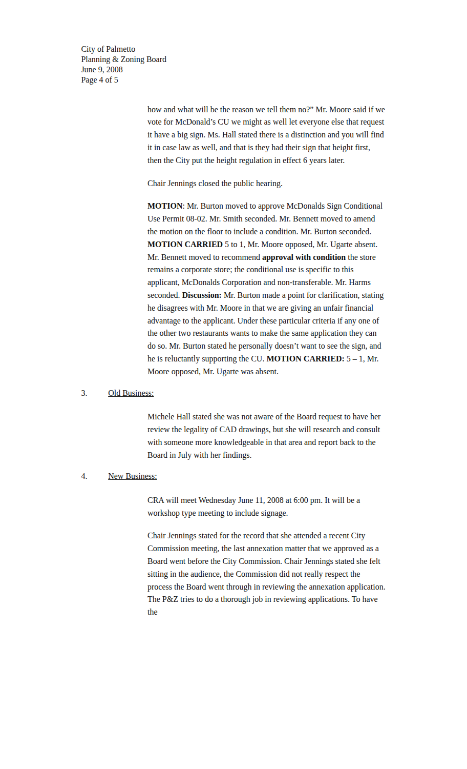City of Palmetto
Planning & Zoning Board
June 9, 2008
Page 4 of 5
how and what will be the reason we tell them no?” Mr. Moore said if we vote for McDonald’s CU we might as well let everyone else that request it have a big sign. Ms. Hall stated there is a distinction and you will find it in case law as well, and that is they had their sign that height first, then the City put the height regulation in effect 6 years later.
Chair Jennings closed the public hearing.
MOTION: Mr. Burton moved to approve McDonalds Sign Conditional Use Permit 08-02. Mr. Smith seconded. Mr. Bennett moved to amend the motion on the floor to include a condition. Mr. Burton seconded. MOTION CARRIED 5 to 1, Mr. Moore opposed, Mr. Ugarte absent. Mr. Bennett moved to recommend approval with condition the store remains a corporate store; the conditional use is specific to this applicant, McDonalds Corporation and non-transferable. Mr. Harms seconded. Discussion: Mr. Burton made a point for clarification, stating he disagrees with Mr. Moore in that we are giving an unfair financial advantage to the applicant. Under these particular criteria if any one of the other two restaurants wants to make the same application they can do so. Mr. Burton stated he personally doesn’t want to see the sign, and he is reluctantly supporting the CU. MOTION CARRIED: 5 – 1, Mr. Moore opposed, Mr. Ugarte was absent.
3.
Old Business:
Michele Hall stated she was not aware of the Board request to have her review the legality of CAD drawings, but she will research and consult with someone more knowledgeable in that area and report back to the Board in July with her findings.
4.
New Business:
CRA will meet Wednesday June 11, 2008 at 6:00 pm. It will be a workshop type meeting to include signage.
Chair Jennings stated for the record that she attended a recent City Commission meeting, the last annexation matter that we approved as a Board went before the City Commission. Chair Jennings stated she felt sitting in the audience, the Commission did not really respect the process the Board went through in reviewing the annexation application. The P&Z tries to do a thorough job in reviewing applications. To have the